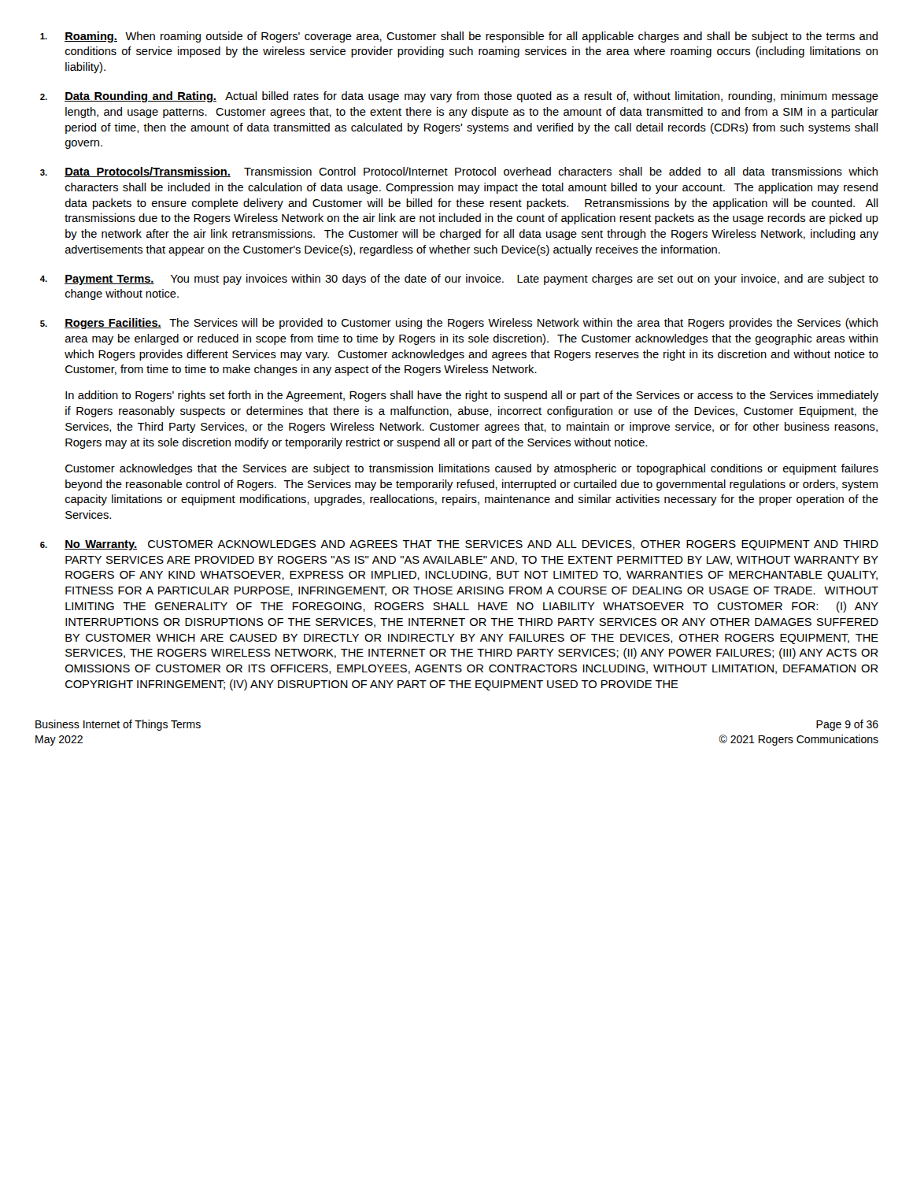Roaming. When roaming outside of Rogers' coverage area, Customer shall be responsible for all applicable charges and shall be subject to the terms and conditions of service imposed by the wireless service provider providing such roaming services in the area where roaming occurs (including limitations on liability).
Data Rounding and Rating. Actual billed rates for data usage may vary from those quoted as a result of, without limitation, rounding, minimum message length, and usage patterns. Customer agrees that, to the extent there is any dispute as to the amount of data transmitted to and from a SIM in a particular period of time, then the amount of data transmitted as calculated by Rogers' systems and verified by the call detail records (CDRs) from such systems shall govern.
Data Protocols/Transmission. Transmission Control Protocol/Internet Protocol overhead characters shall be added to all data transmissions which characters shall be included in the calculation of data usage. Compression may impact the total amount billed to your account. The application may resend data packets to ensure complete delivery and Customer will be billed for these resent packets. Retransmissions by the application will be counted. All transmissions due to the Rogers Wireless Network on the air link are not included in the count of application resent packets as the usage records are picked up by the network after the air link retransmissions. The Customer will be charged for all data usage sent through the Rogers Wireless Network, including any advertisements that appear on the Customer's Device(s), regardless of whether such Device(s) actually receives the information.
Payment Terms. You must pay invoices within 30 days of the date of our invoice. Late payment charges are set out on your invoice, and are subject to change without notice.
Rogers Facilities. The Services will be provided to Customer using the Rogers Wireless Network within the area that Rogers provides the Services (which area may be enlarged or reduced in scope from time to time by Rogers in its sole discretion). The Customer acknowledges that the geographic areas within which Rogers provides different Services may vary. Customer acknowledges and agrees that Rogers reserves the right in its discretion and without notice to Customer, from time to time to make changes in any aspect of the Rogers Wireless Network.
In addition to Rogers' rights set forth in the Agreement, Rogers shall have the right to suspend all or part of the Services or access to the Services immediately if Rogers reasonably suspects or determines that there is a malfunction, abuse, incorrect configuration or use of the Devices, Customer Equipment, the Services, the Third Party Services, or the Rogers Wireless Network. Customer agrees that, to maintain or improve service, or for other business reasons, Rogers may at its sole discretion modify or temporarily restrict or suspend all or part of the Services without notice.
Customer acknowledges that the Services are subject to transmission limitations caused by atmospheric or topographical conditions or equipment failures beyond the reasonable control of Rogers. The Services may be temporarily refused, interrupted or curtailed due to governmental regulations or orders, system capacity limitations or equipment modifications, upgrades, reallocations, repairs, maintenance and similar activities necessary for the proper operation of the Services.
No Warranty. Customer acknowledges and agrees that the Services and all Devices, other Rogers Equipment and Third Party Services are provided by Rogers "as is" and "as available" and, to the extent permitted by law, without warranty by Rogers of any kind whatsoever, express or implied, including, but not limited to, warranties of merchantable quality, fitness for a particular purpose, infringement, or those arising from a course of dealing or usage of trade. Without limiting the generality of the foregoing, Rogers shall have no liability whatsoever to Customer for: (i) any interruptions or disruptions of the Services, the Internet or the Third Party Services or any other damages suffered by Customer which are caused by directly or indirectly by any failures of the Devices, other Rogers Equipment, the Services, the Rogers Wireless Network, the Internet or the Third Party Services; (ii) any power failures; (iii) any acts or omissions of Customer or its officers, employees, agents or contractors including, without limitation, defamation or copyright infringement; (iv) any disruption of any part of the equipment used to provide the
Business Internet of Things Terms May 2022
Page 9 of 36 © 2021 Rogers Communications